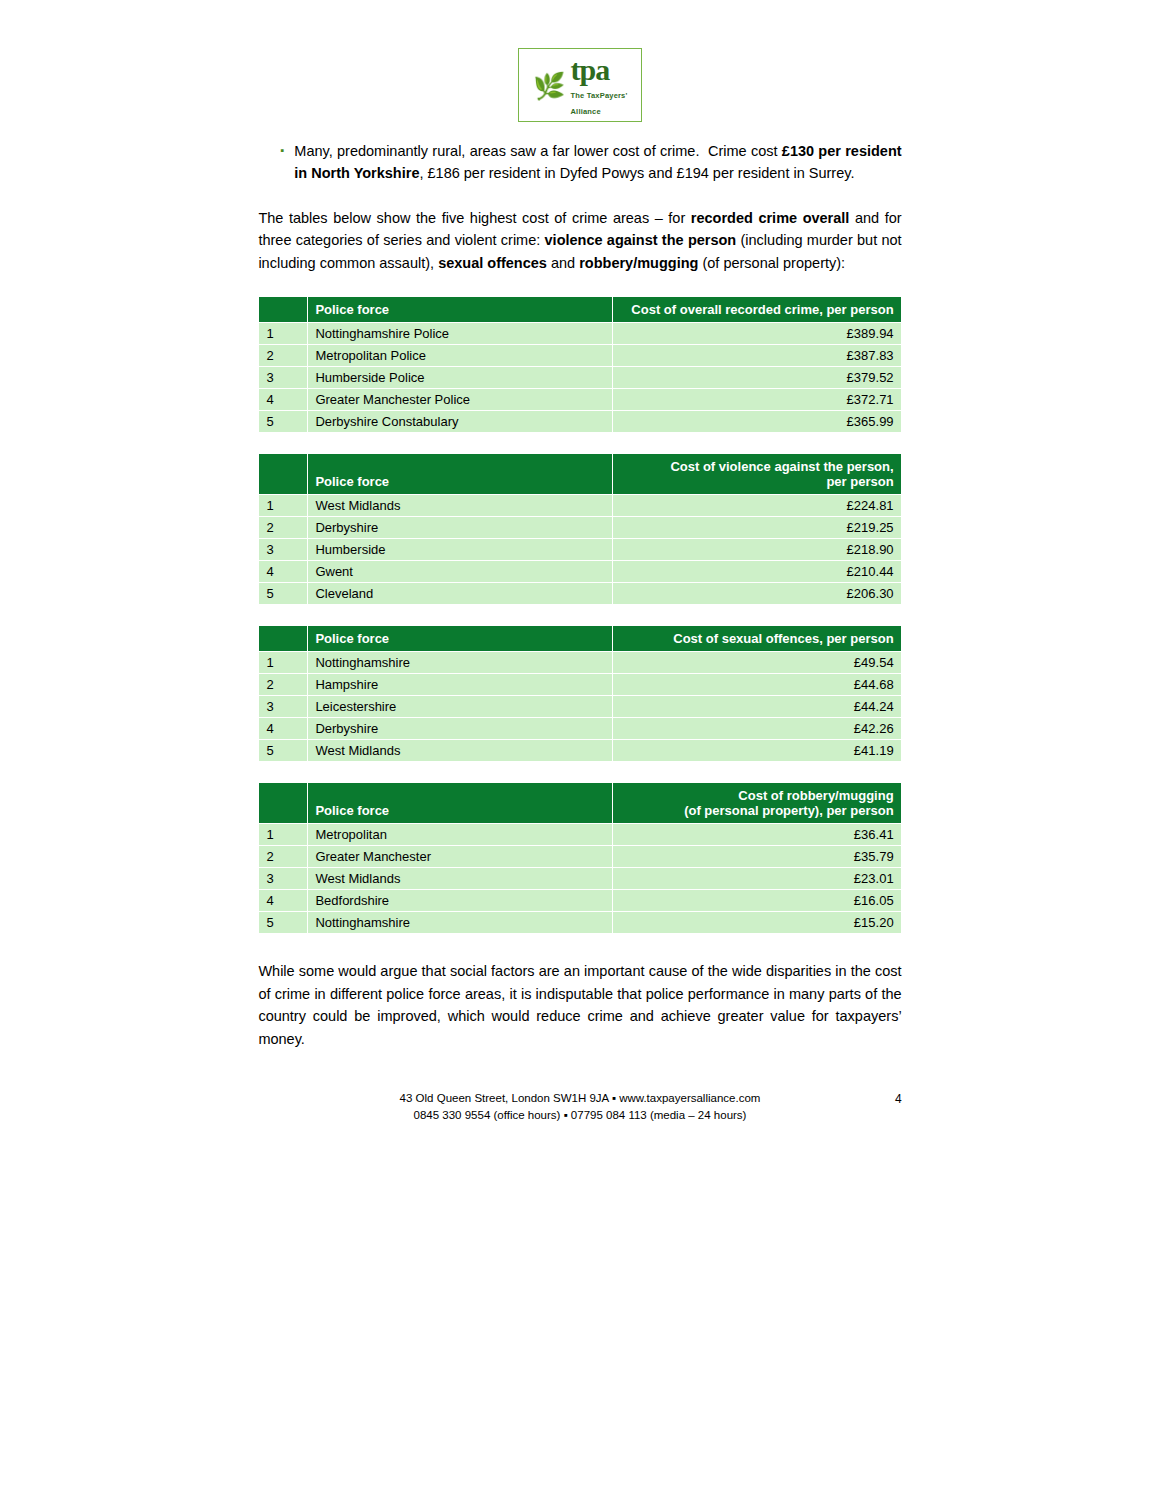🌿 tpa
The TaxPayers'
Alliance
▪ Many, predominantly rural, areas saw a far lower cost of crime. Crime cost £130 per resident in North Yorkshire, £186 per resident in Dyfed Powys and £194 per resident in Surrey.
The tables below show the five highest cost of crime areas – for recorded crime overall and for three categories of series and violent crime: violence against the person (including murder but not including common assault), sexual offences and robbery/mugging (of personal property):
| | Police force | Cost of overall recorded crime, per person |
| --- | --- | --- |
| 1 | Nottinghamshire Police | £389.94 |
| 2 | Metropolitan Police | £387.83 |
| 3 | Humberside Police | £379.52 |
| 4 | Greater Manchester Police | £372.71 |
| 5 | Derbyshire Constabulary | £365.99 |
| | Police force | Cost of violence against the person, per person |
| --- | --- | --- |
| 1 | West Midlands | £224.81 |
| 2 | Derbyshire | £219.25 |
| 3 | Humberside | £218.90 |
| 4 | Gwent | £210.44 |
| 5 | Cleveland | £206.30 |
| | Police force | Cost of sexual offences, per person |
| --- | --- | --- |
| 1 | Nottinghamshire | £49.54 |
| 2 | Hampshire | £44.68 |
| 3 | Leicestershire | £44.24 |
| 4 | Derbyshire | £42.26 |
| 5 | West Midlands | £41.19 |
| | Police force | Cost of robbery/mugging (of personal property), per person |
| --- | --- | --- |
| 1 | Metropolitan | £36.41 |
| 2 | Greater Manchester | £35.79 |
| 3 | West Midlands | £23.01 |
| 4 | Bedfordshire | £16.05 |
| 5 | Nottinghamshire | £15.20 |
While some would argue that social factors are an important cause of the wide disparities in the cost of crime in different police force areas, it is indisputable that police performance in many parts of the country could be improved, which would reduce crime and achieve greater value for taxpayers’ money.
4 43 Old Queen Street, London SW1H 9JA ▪ www.taxpayersalliance.com
0845 330 9554 (office hours) ▪ 07795 084 113 (media – 24 hours)